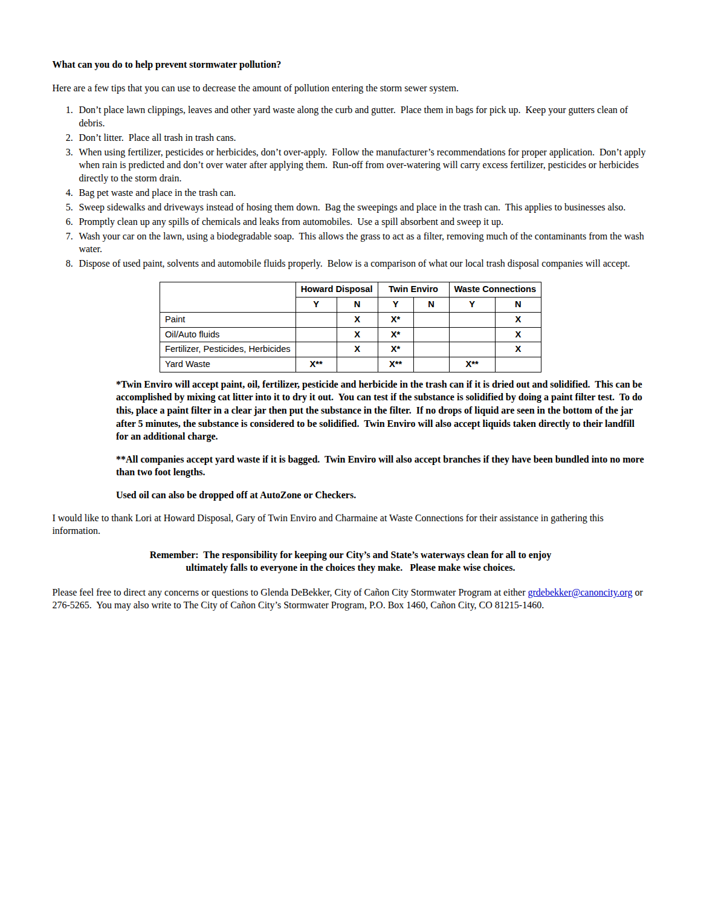What can you do to help prevent stormwater pollution?
Here are a few tips that you can use to decrease the amount of pollution entering the storm sewer system.
Don’t place lawn clippings, leaves and other yard waste along the curb and gutter. Place them in bags for pick up. Keep your gutters clean of debris.
Don’t litter. Place all trash in trash cans.
When using fertilizer, pesticides or herbicides, don’t over-apply. Follow the manufacturer’s recommendations for proper application. Don’t apply when rain is predicted and don’t over water after applying them. Run-off from over-watering will carry excess fertilizer, pesticides or herbicides directly to the storm drain.
Bag pet waste and place in the trash can.
Sweep sidewalks and driveways instead of hosing them down. Bag the sweepings and place in the trash can. This applies to businesses also.
Promptly clean up any spills of chemicals and leaks from automobiles. Use a spill absorbent and sweep it up.
Wash your car on the lawn, using a biodegradable soap. This allows the grass to act as a filter, removing much of the contaminants from the wash water.
Dispose of used paint, solvents and automobile fluids properly. Below is a comparison of what our local trash disposal companies will accept.
| | Howard Disposal | Twin Enviro | Waste Connections |
| --- | --- | --- | --- |
| Y | N | Y | N | Y | N |
| Paint | | X | X* | | | X |
| Oil/Auto fluids | | X | X* | | | X |
| Fertilizer, Pesticides, Herbicides | | X | X* | | | X |
| Yard Waste | X** | | X** | | X** | |
*Twin Enviro will accept paint, oil, fertilizer, pesticide and herbicide in the trash can if it is dried out and solidified. This can be accomplished by mixing cat litter into it to dry it out. You can test if the substance is solidified by doing a paint filter test. To do this, place a paint filter in a clear jar then put the substance in the filter. If no drops of liquid are seen in the bottom of the jar after 5 minutes, the substance is considered to be solidified. Twin Enviro will also accept liquids taken directly to their landfill for an additional charge.
**All companies accept yard waste if it is bagged. Twin Enviro will also accept branches if they have been bundled into no more than two foot lengths.
Used oil can also be dropped off at AutoZone or Checkers.
I would like to thank Lori at Howard Disposal, Gary of Twin Enviro and Charmaine at Waste Connections for their assistance in gathering this information.
Remember: The responsibility for keeping our City’s and State’s waterways clean for all to enjoy ultimately falls to everyone in the choices they make. Please make wise choices.
Please feel free to direct any concerns or questions to Glenda DeBekker, City of Cañon City Stormwater Program at either grdebekker@canoncity.org or 276-5265. You may also write to The City of Cañon City’s Stormwater Program, P.O. Box 1460, Cañon City, CO 81215-1460.